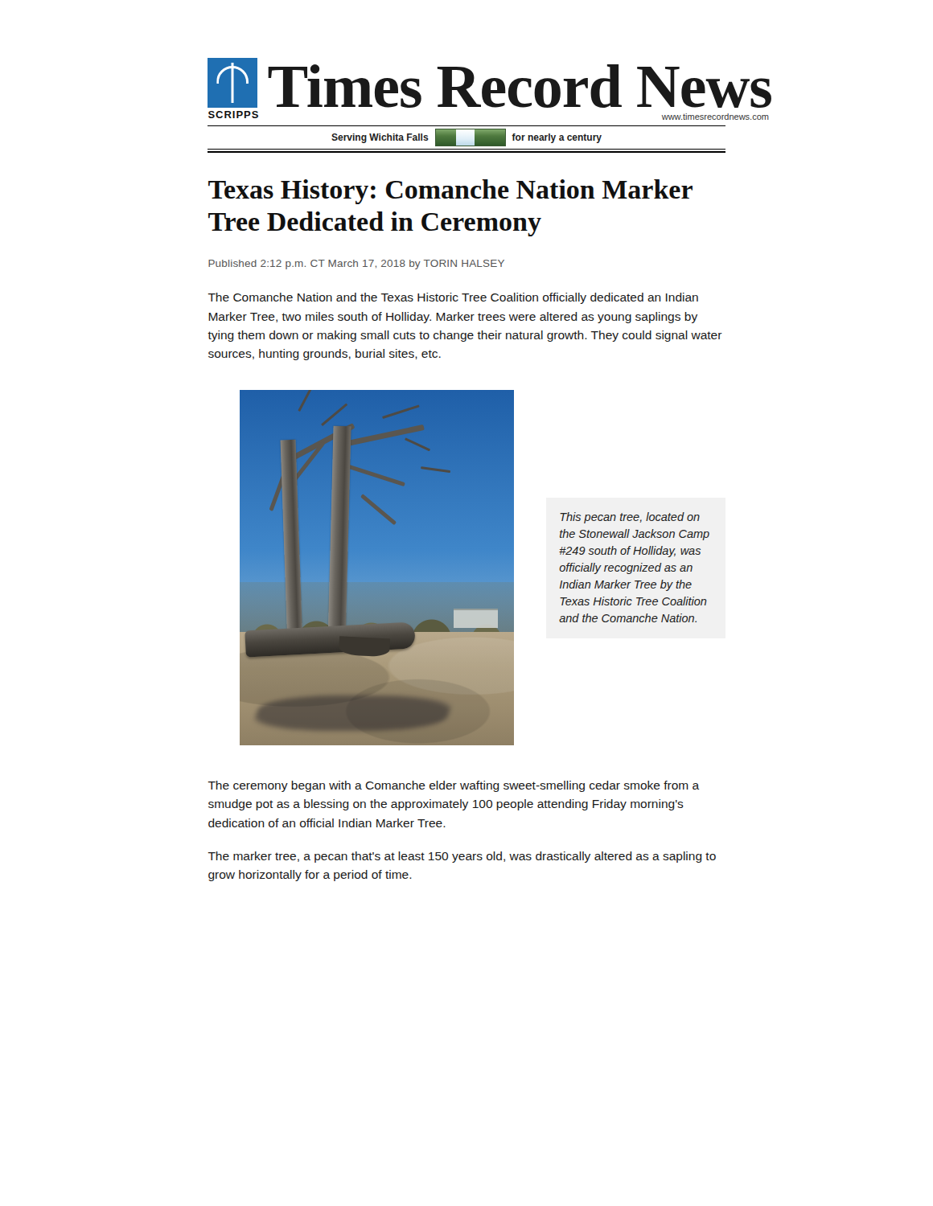SCRIPPS
Times Record News
www.timesrecordnews.com
Serving Wichita Falls for nearly a century
Texas History: Comanche Nation Marker Tree Dedicated in Ceremony
Published 2:12 p.m. CT March 17, 2018 by TORIN HALSEY
The Comanche Nation and the Texas Historic Tree Coalition officially dedicated an Indian Marker Tree, two miles south of Holliday. Marker trees were altered as young saplings by tying them down or making small cuts to change their natural growth. They could signal water sources, hunting grounds, burial sites, etc.
This pecan tree, located on the Stonewall Jackson Camp #249 south of Holliday, was officially recognized as an Indian Marker Tree by the Texas Historic Tree Coalition and the Comanche Nation.
The ceremony began with a Comanche elder wafting sweet-smelling cedar smoke from a smudge pot as a blessing on the approximately 100 people attending Friday morning's dedication of an official Indian Marker Tree.
The marker tree, a pecan that's at least 150 years old, was drastically altered as a sapling to grow horizontally for a period of time.